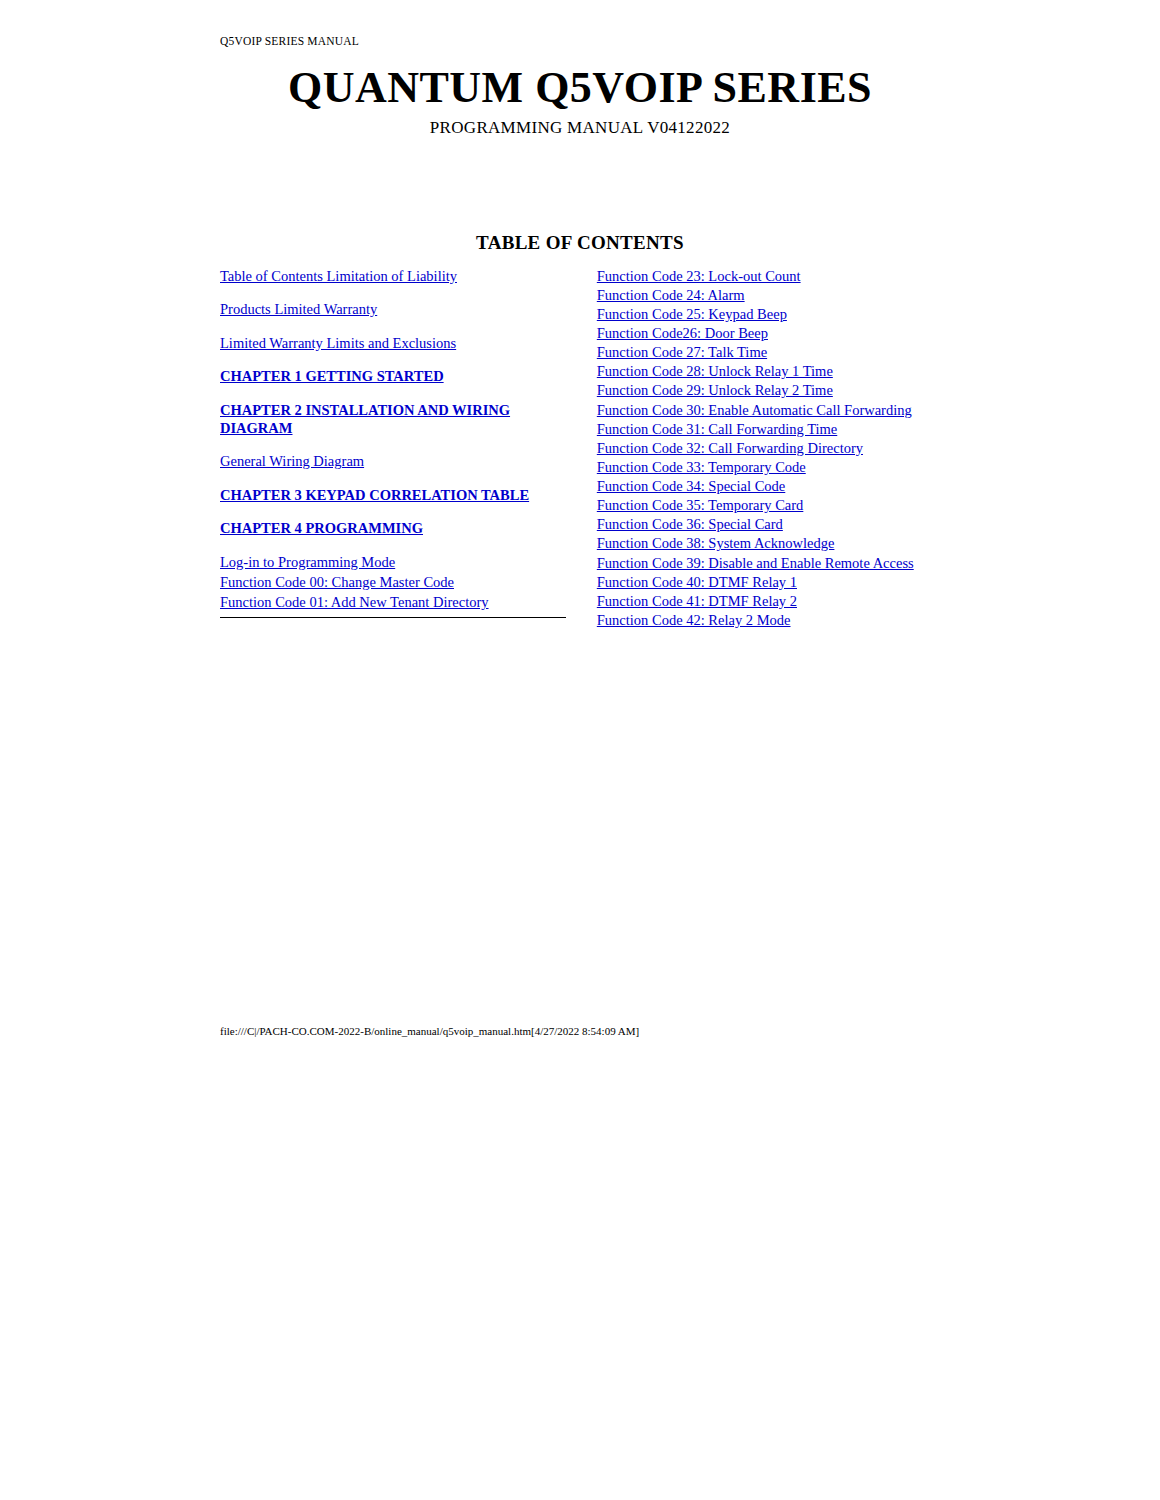Q5VOIP SERIES MANUAL
QUANTUM Q5VOIP SERIES
PROGRAMMING MANUAL V04122022
TABLE OF CONTENTS
Table of Contents Limitation of Liability
Products Limited Warranty
Limited Warranty Limits and Exclusions
CHAPTER 1 GETTING STARTED
CHAPTER 2 INSTALLATION AND WIRING DIAGRAM
General Wiring Diagram
CHAPTER 3 KEYPAD CORRELATION TABLE
CHAPTER 4 PROGRAMMING
Log-in to Programming Mode
Function Code 00: Change Master Code
Function Code 01: Add New Tenant Directory
Function Code 23: Lock-out Count
Function Code 24: Alarm
Function Code 25: Keypad Beep
Function Code26: Door Beep
Function Code 27: Talk Time
Function Code 28: Unlock Relay 1 Time
Function Code 29: Unlock Relay 2 Time
Function Code 30: Enable Automatic Call Forwarding
Function Code 31: Call Forwarding Time
Function Code 32: Call Forwarding Directory
Function Code 33: Temporary Code
Function Code 34: Special Code
Function Code 35: Temporary Card
Function Code 36: Special Card
Function Code 38: System Acknowledge
Function Code 39: Disable and Enable Remote Access
Function Code 40: DTMF Relay 1
Function Code 41: DTMF Relay 2
Function Code 42: Relay 2 Mode
file:///C|/PACH-CO.COM-2022-B/online_manual/q5voip_manual.htm[4/27/2022 8:54:09 AM]